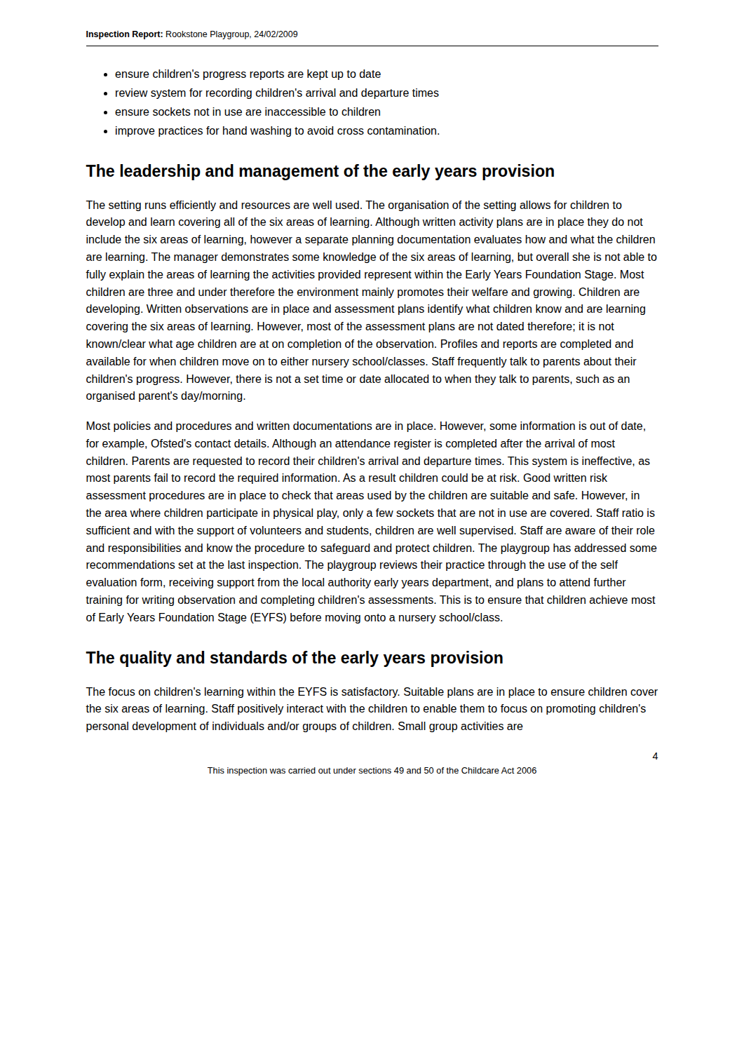Inspection Report: Rookstone Playgroup, 24/02/2009
ensure children's progress reports are kept up to date
review system for recording children's arrival and departure times
ensure sockets not in use are inaccessible to children
improve practices for hand washing to avoid cross contamination.
The leadership and management of the early years provision
The setting runs efficiently and resources are well used. The organisation of the setting allows for children to develop and learn covering all of the six areas of learning. Although written activity plans are in place they do not include the six areas of learning, however a separate planning documentation evaluates how and what the children are learning. The manager demonstrates some knowledge of the six areas of learning, but overall she is not able to fully explain the areas of learning the activities provided represent within the Early Years Foundation Stage. Most children are three and under therefore the environment mainly promotes their welfare and growing. Children are developing. Written observations are in place and assessment plans identify what children know and are learning covering the six areas of learning. However, most of the assessment plans are not dated therefore; it is not known/clear what age children are at on completion of the observation. Profiles and reports are completed and available for when children move on to either nursery school/classes. Staff frequently talk to parents about their children's progress. However, there is not a set time or date allocated to when they talk to parents, such as an organised parent's day/morning.
Most policies and procedures and written documentations are in place. However, some information is out of date, for example, Ofsted's contact details. Although an attendance register is completed after the arrival of most children. Parents are requested to record their children's arrival and departure times. This system is ineffective, as most parents fail to record the required information. As a result children could be at risk. Good written risk assessment procedures are in place to check that areas used by the children are suitable and safe. However, in the area where children participate in physical play, only a few sockets that are not in use are covered. Staff ratio is sufficient and with the support of volunteers and students, children are well supervised. Staff are aware of their role and responsibilities and know the procedure to safeguard and protect children. The playgroup has addressed some recommendations set at the last inspection. The playgroup reviews their practice through the use of the self evaluation form, receiving support from the local authority early years department, and plans to attend further training for writing observation and completing children's assessments. This is to ensure that children achieve most of Early Years Foundation Stage (EYFS) before moving onto a nursery school/class.
The quality and standards of the early years provision
The focus on children's learning within the EYFS is satisfactory. Suitable plans are in place to ensure children cover the six areas of learning. Staff positively interact with the children to enable them to focus on promoting children's personal development of individuals and/or groups of children. Small group activities are
4 This inspection was carried out under sections 49 and 50 of the Childcare Act 2006